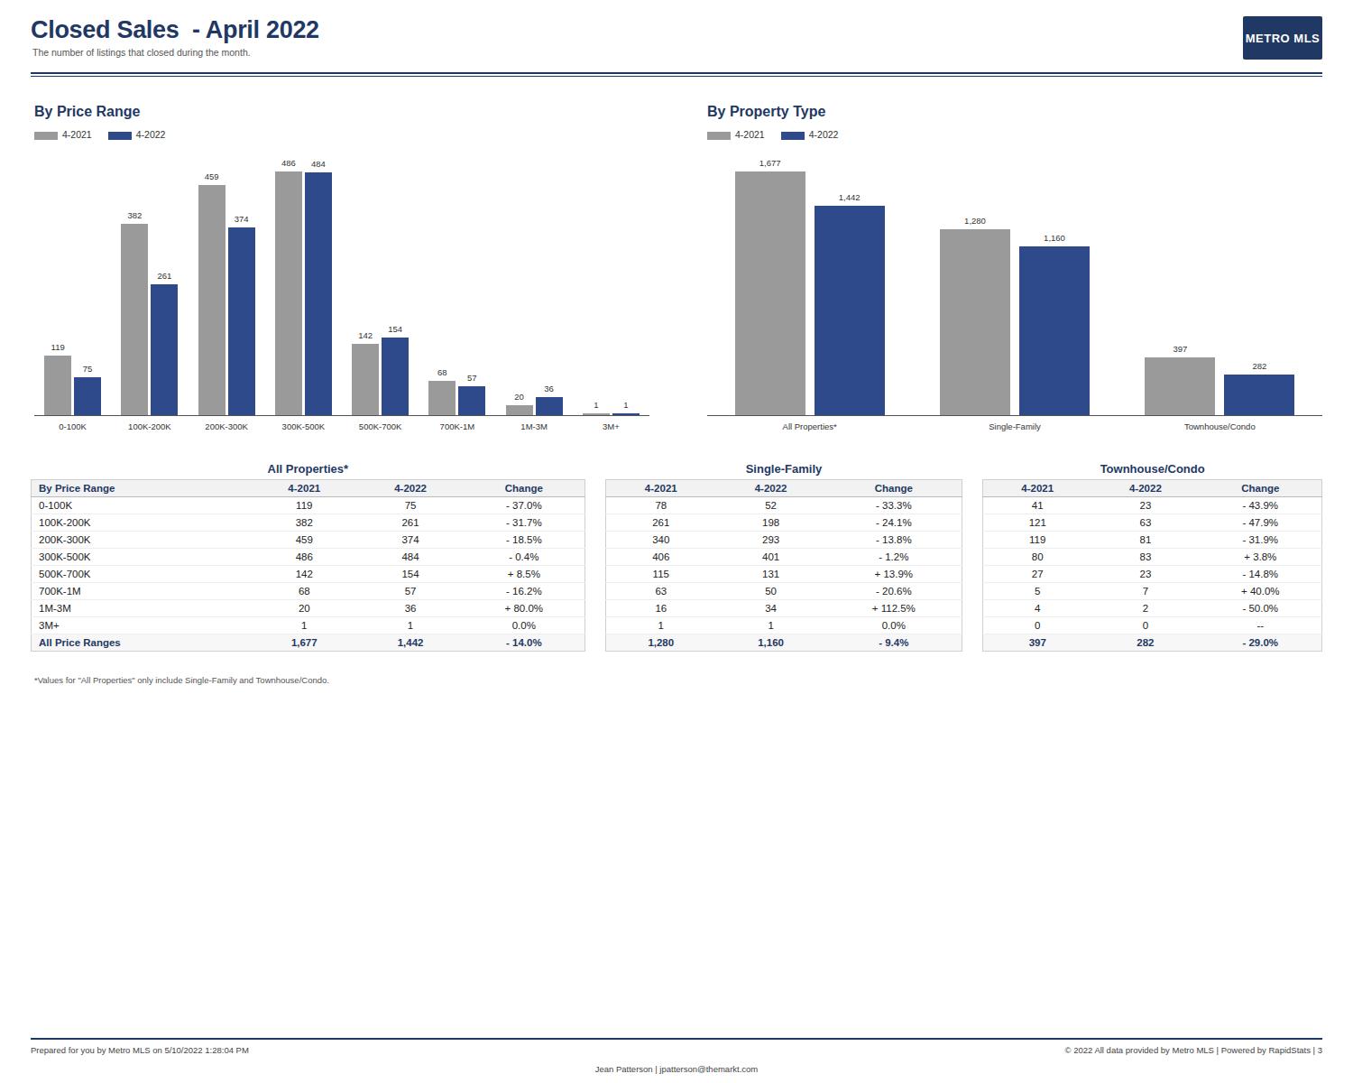Closed Sales - April 2022
The number of listings that closed during the month.
METRO MLS
By Price Range
4-2021
4-2022
scale: 486 -> 270px => px = val * 0.5556
119
75
382
261
459
374
486
484
142
154
68
57
20
36
1
1
0-100K
100K-200K
200K-300K
300K-500K
500K-700K
700K-1M
1M-3M
3M+
By Property Type
4-2021
4-2022
1,677
1,442
1,280
1,160
397
282
All Properties*
Single-Family
Townhouse/Condo
All Properties*
| By Price Range | 4-2021 | 4-2022 | Change |
| --- | --- | --- | --- |
| 0-100K | 119 | 75 | - 37.0% |
| 100K-200K | 382 | 261 | - 31.7% |
| 200K-300K | 459 | 374 | - 18.5% |
| 300K-500K | 486 | 484 | - 0.4% |
| 500K-700K | 142 | 154 | + 8.5% |
| 700K-1M | 68 | 57 | - 16.2% |
| 1M-3M | 20 | 36 | + 80.0% |
| 3M+ | 1 | 1 | 0.0% |
| All Price Ranges | 1,677 | 1,442 | - 14.0% |
Single-Family
| 4-2021 | 4-2022 | Change |
| --- | --- | --- |
| 78 | 52 | - 33.3% |
| 261 | 198 | - 24.1% |
| 340 | 293 | - 13.8% |
| 406 | 401 | - 1.2% |
| 115 | 131 | + 13.9% |
| 63 | 50 | - 20.6% |
| 16 | 34 | + 112.5% |
| 1 | 1 | 0.0% |
| 1,280 | 1,160 | - 9.4% |
Townhouse/Condo
| 4-2021 | 4-2022 | Change |
| --- | --- | --- |
| 41 | 23 | - 43.9% |
| 121 | 63 | - 47.9% |
| 119 | 81 | - 31.9% |
| 80 | 83 | + 3.8% |
| 27 | 23 | - 14.8% |
| 5 | 7 | + 40.0% |
| 4 | 2 | - 50.0% |
| 0 | 0 | -- |
| 397 | 282 | - 29.0% |
*Values for "All Properties" only include Single-Family and Townhouse/Condo.
Prepared for you by Metro MLS on 5/10/2022 1:28:04 PM
© 2022 All data provided by Metro MLS | Powered by RapidStats | 3
Jean Patterson | jpatterson@themarkt.com